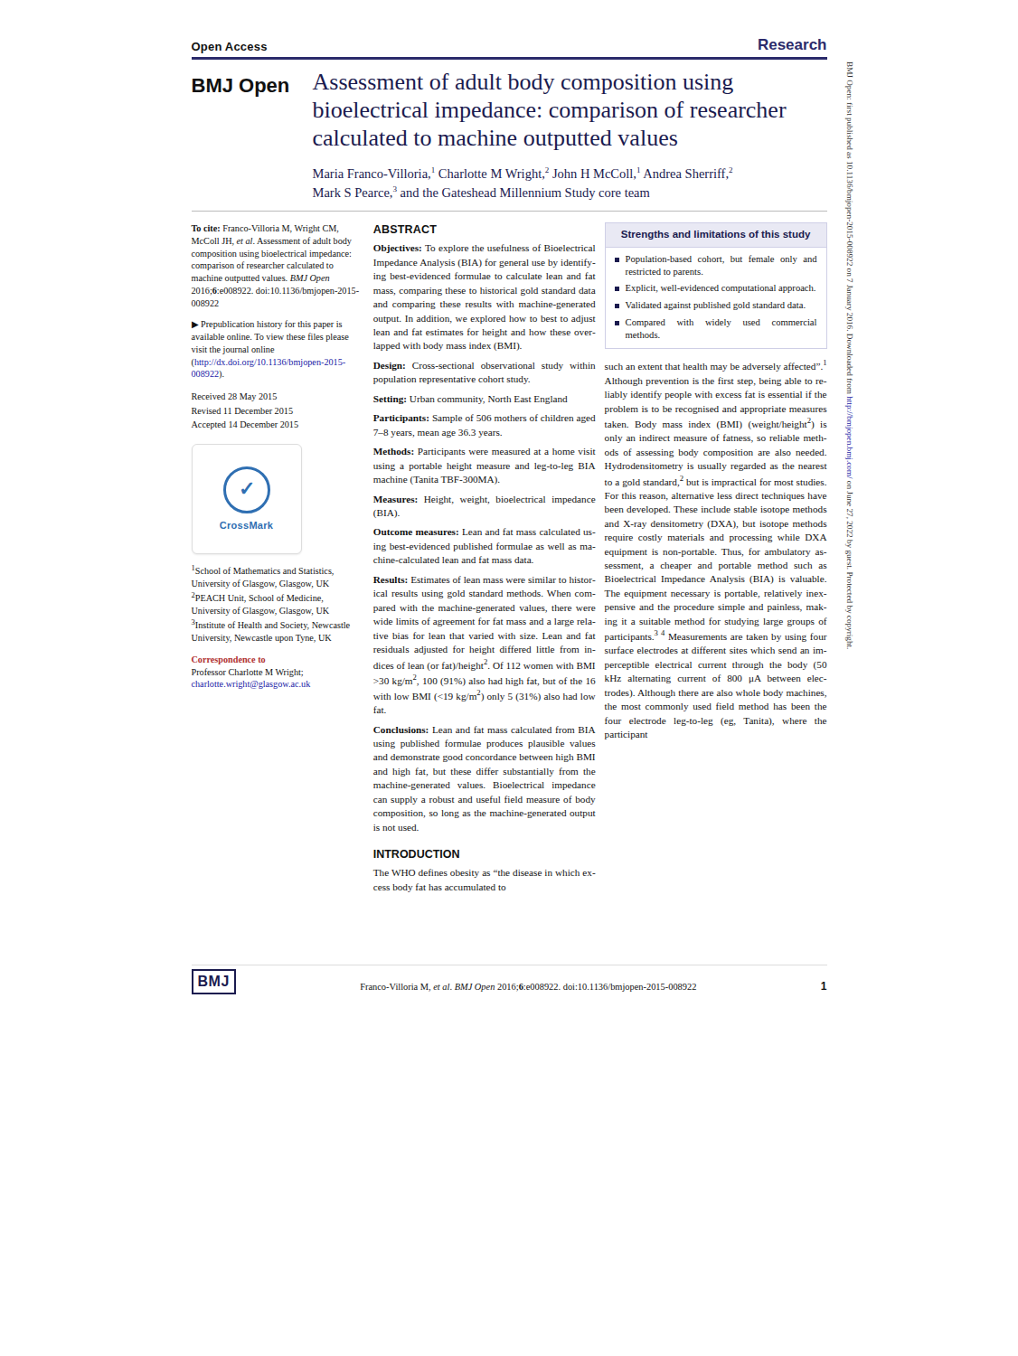Open Access
Research
BMJ Open
Assessment of adult body composition using bioelectrical impedance: comparison of researcher calculated to machine outputted values
Maria Franco-Villoria,1 Charlotte M Wright,2 John H McColl,1 Andrea Sherriff,2
Mark S Pearce,3 and the Gateshead Millennium Study core team
To cite: Franco-Villoria M, Wright CM, McColl JH, et al. Assessment of adult body composition using bioelectrical impedance: comparison of researcher calculated to machine outputted values. BMJ Open 2016;6:e008922. doi:10.1136/bmjopen-2015-008922
▶ Prepublication history for this paper is available online. To view these files please visit the journal online (http://dx.doi.org/10.1136/bmjopen-2015-008922).
Received 28 May 2015
Revised 11 December 2015
Accepted 14 December 2015
✓
CrossMark
1School of Mathematics and Statistics, University of Glasgow, Glasgow, UK
2PEACH Unit, School of Medicine, University of Glasgow, Glasgow, UK
3Institute of Health and Society, Newcastle University, Newcastle upon Tyne, UK
Correspondence to
Professor Charlotte M Wright;
charlotte.wright@glasgow.ac.uk
ABSTRACT
Objectives: To explore the usefulness of Bioelectrical Impedance Analysis (BIA) for general use by identifying best-evidenced formulae to calculate lean and fat mass, comparing these to historical gold standard data and comparing these results with machine-generated output. In addition, we explored how to best to adjust lean and fat estimates for height and how these overlapped with body mass index (BMI).
Design: Cross-sectional observational study within population representative cohort study.
Setting: Urban community, North East England
Participants: Sample of 506 mothers of children aged 7–8 years, mean age 36.3 years.
Methods: Participants were measured at a home visit using a portable height measure and leg-to-leg BIA machine (Tanita TBF-300MA).
Measures: Height, weight, bioelectrical impedance (BIA).
Outcome measures: Lean and fat mass calculated using best-evidenced published formulae as well as machine-calculated lean and fat mass data.
Results: Estimates of lean mass were similar to historical results using gold standard methods. When compared with the machine-generated values, there were wide limits of agreement for fat mass and a large relative bias for lean that varied with size. Lean and fat residuals adjusted for height differed little from indices of lean (or fat)/height2. Of 112 women with BMI >30 kg/m2, 100 (91%) also had high fat, but of the 16 with low BMI (<19 kg/m2) only 5 (31%) also had low fat.
Conclusions: Lean and fat mass calculated from BIA using published formulae produces plausible values and demonstrate good concordance between high BMI and high fat, but these differ substantially from the machine-generated values. Bioelectrical impedance can supply a robust and useful field measure of body composition, so long as the machine-generated output is not used.
INTRODUCTION
The WHO defines obesity as “the disease in which excess body fat has accumulated to
Strengths and limitations of this study
Population-based cohort, but female only and restricted to parents.
Explicit, well-evidenced computational approach.
Validated against published gold standard data.
Compared with widely used commercial methods.
such an extent that health may be adversely affected”.1 Although prevention is the first step, being able to reliably identify people with excess fat is essential if the problem is to be recognised and appropriate measures taken. Body mass index (BMI) (weight/height2) is only an indirect measure of fatness, so reliable methods of assessing body composition are also needed. Hydrodensitometry is usually regarded as the nearest to a gold standard,2 but is impractical for most studies. For this reason, alternative less direct techniques have been developed. These include stable isotope methods and X-ray densitometry (DXA), but isotope methods require costly materials and processing while DXA equipment is non-portable. Thus, for ambulatory assessment, a cheaper and portable method such as Bioelectrical Impedance Analysis (BIA) is valuable. The equipment necessary is portable, relatively inexpensive and the procedure simple and painless, making it a suitable method for studying large groups of participants.3 4 Measurements are taken by using four surface electrodes at different sites which send an imperceptible electrical current through the body (50 kHz alternating current of 800 μA between electrodes). Although there are also whole body machines, the most commonly used field method has been the four electrode leg-to-leg (eg, Tanita), where the participant
BMJ
Franco-Villoria M, et al. BMJ Open 2016;6:e008922. doi:10.1136/bmjopen-2015-008922
1
BMJ Open: first published as 10.1136/bmjopen-2015-008922 on 7 January 2016. Downloaded from http://bmjopen.bmj.com/ on June 27, 2022 by guest. Protected by copyright.